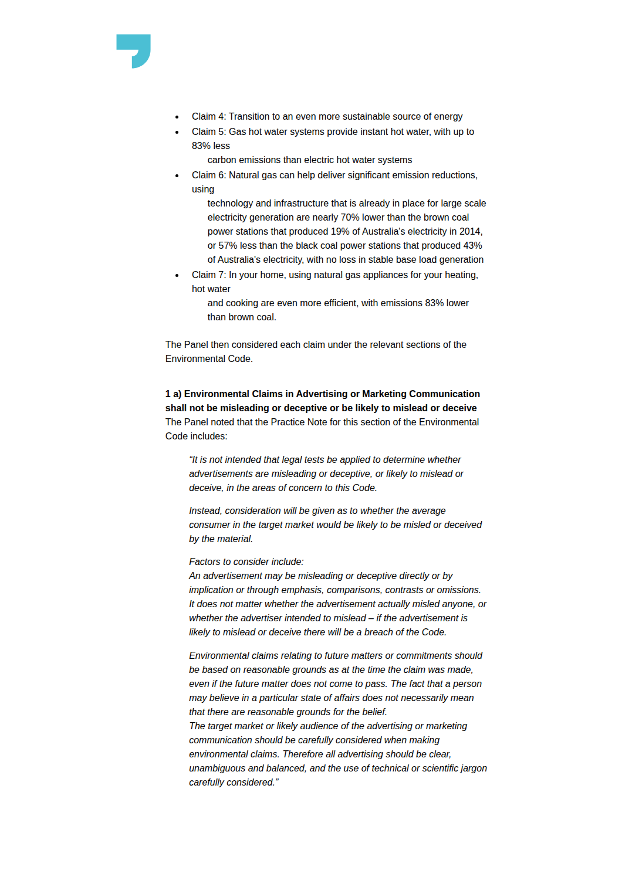Claim 4: Transition to an even more sustainable source of energy
Claim 5: Gas hot water systems provide instant hot water, with up to 83% less carbon emissions than electric hot water systems
Claim 6: Natural gas can help deliver significant emission reductions, using technology and infrastructure that is already in place for large scale electricity generation are nearly 70% lower than the brown coal power stations that produced 19% of Australia's electricity in 2014, or 57% less than the black coal power stations that produced 43% of Australia's electricity, with no loss in stable base load generation
Claim 7: In your home, using natural gas appliances for your heating, hot water and cooking are even more efficient, with emissions 83% lower than brown coal.
The Panel then considered each claim under the relevant sections of the Environmental Code.
1 a) Environmental Claims in Advertising or Marketing Communication shall not be misleading or deceptive or be likely to mislead or deceive
The Panel noted that the Practice Note for this section of the Environmental Code includes:
“It is not intended that legal tests be applied to determine whether advertisements are misleading or deceptive, or likely to mislead or deceive, in the areas of concern to this Code.
Instead, consideration will be given as to whether the average consumer in the target market would be likely to be misled or deceived by the material.
Factors to consider include:
An advertisement may be misleading or deceptive directly or by implication or through emphasis, comparisons, contrasts or omissions. It does not matter whether the advertisement actually misled anyone, or whether the advertiser intended to mislead – if the advertisement is likely to mislead or deceive there will be a breach of the Code.
Environmental claims relating to future matters or commitments should be based on reasonable grounds as at the time the claim was made, even if the future matter does not come to pass. The fact that a person may believe in a particular state of affairs does not necessarily mean that there are reasonable grounds for the belief.
The target market or likely audience of the advertising or marketing communication should be carefully considered when making environmental claims. Therefore all advertising should be clear, unambiguous and balanced, and the use of technical or scientific jargon carefully considered.”